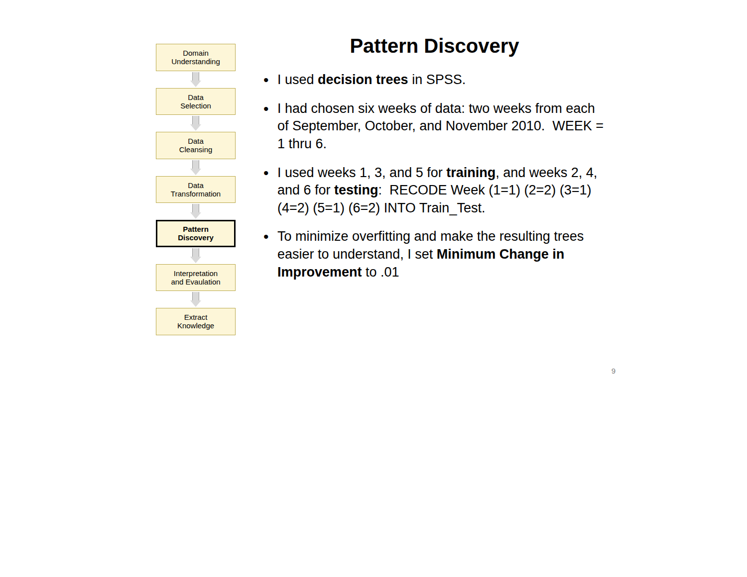Domain
Understanding
Data
Selection
Data
Cleansing
Data
Transformation
Pattern
Discovery
Interpretation
and Evaulation
Extract
Knowledge
Pattern Discovery
I used decision trees in SPSS.
I had chosen six weeks of data: two weeks from each of September, October, and November 2010. WEEK = 1 thru 6.
I used weeks 1, 3, and 5 for training, and weeks 2, 4, and 6 for testing: RECODE Week (1=1) (2=2) (3=1) (4=2) (5=1) (6=2) INTO Train_Test.
To minimize overfitting and make the resulting trees easier to understand, I set Minimum Change in Improvement to .01
9